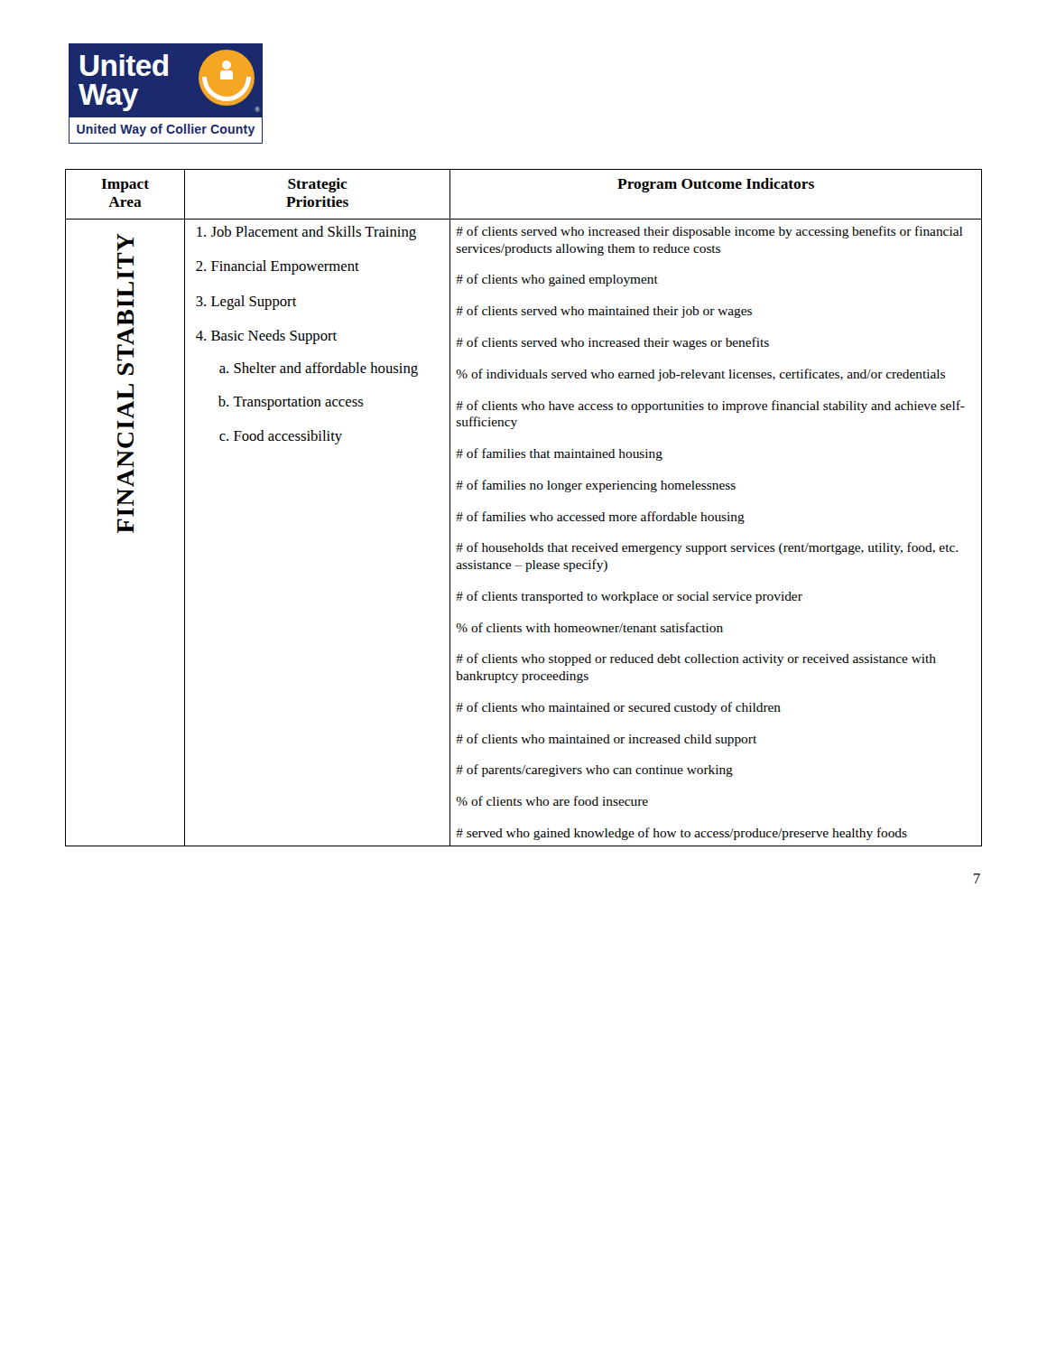United
Way
®
United Way of Collier County
| Impact Area | Strategic Priorities | Program Outcome Indicators |
| --- | --- | --- |
| FINANCIAL STABILITY | Job Placement and Skills Training Financial Empowerment Legal Support Basic Needs Support Shelter and affordable housing Transportation access Food accessibility | # of clients served who increased their disposable income by accessing benefits or financial services/products allowing them to reduce costs # of clients who gained employment # of clients served who maintained their job or wages # of clients served who increased their wages or benefits % of individuals served who earned job-relevant licenses, certificates, and/or credentials # of clients who have access to opportunities to improve financial stability and achieve self-sufficiency # of families that maintained housing # of families no longer experiencing homelessness # of families who accessed more affordable housing # of households that received emergency support services (rent/mortgage, utility, food, etc. assistance – please specify) # of clients transported to workplace or social service provider % of clients with homeowner/tenant satisfaction # of clients who stopped or reduced debt collection activity or received assistance with bankruptcy proceedings # of clients who maintained or secured custody of children # of clients who maintained or increased child support # of parents/caregivers who can continue working % of clients who are food insecure # served who gained knowledge of how to access/produce/preserve healthy foods |
7